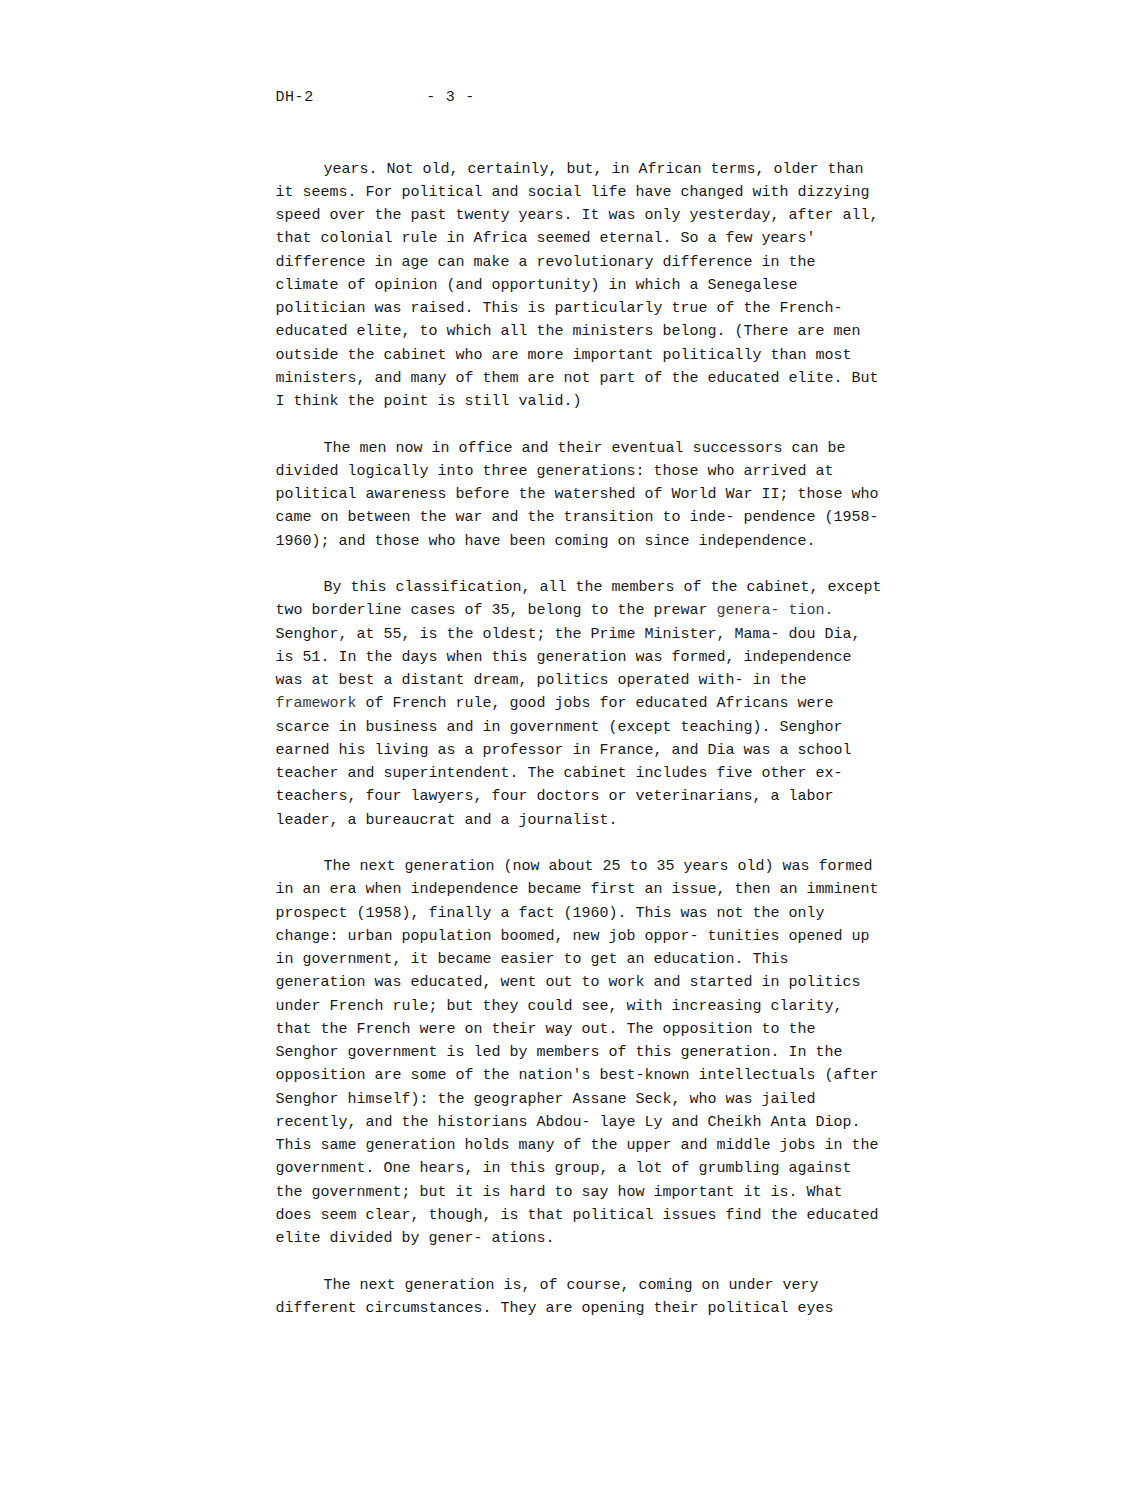DH-2 - 3 -
years. Not old, certainly, but, in African terms, older than it seems. For political and social life have changed with dizzying speed over the past twenty years. It was only yesterday, after all, that colonial rule in Africa seemed eternal. So a few years' difference in age can make a revolutionary difference in the climate of opinion (and opportunity) in which a Senegalese politician was raised. This is particularly true of the French-educated elite, to which all the ministers belong. (There are men outside the cabinet who are more important politically than most ministers, and many of them are not part of the educated elite. But I think the point is still valid.)
The men now in office and their eventual successors can be divided logically into three generations: those who arrived at political awareness before the watershed of World War II; those who came on between the war and the transition to inde- pendence (1958-1960); and those who have been coming on since independence.
By this classification, all the members of the cabinet, except two borderline cases of 35, belong to the prewar genera- tion. Senghor, at 55, is the oldest; the Prime Minister, Mama- dou Dia, is 51. In the days when this generation was formed, independence was at best a distant dream, politics operated with- in the framework of French rule, good jobs for educated Africans were scarce in business and in government (except teaching). Senghor earned his living as a professor in France, and Dia was a school teacher and superintendent. The cabinet includes five other ex-teachers, four lawyers, four doctors or veterinarians, a labor leader, a bureaucrat and a journalist.
The next generation (now about 25 to 35 years old) was formed in an era when independence became first an issue, then an imminent prospect (1958), finally a fact (1960). This was not the only change: urban population boomed, new job oppor- tunities opened up in government, it became easier to get an education. This generation was educated, went out to work and started in politics under French rule; but they could see, with increasing clarity, that the French were on their way out. The opposition to the Senghor government is led by members of this generation. In the opposition are some of the nation's best-known intellectuals (after Senghor himself): the geographer Assane Seck, who was jailed recently, and the historians Abdou- laye Ly and Cheikh Anta Diop. This same generation holds many of the upper and middle jobs in the government. One hears, in this group, a lot of grumbling against the government; but it is hard to say how important it is. What does seem clear, though, is that political issues find the educated elite divided by gener- ations.
The next generation is, of course, coming on under very different circumstances. They are opening their political eyes